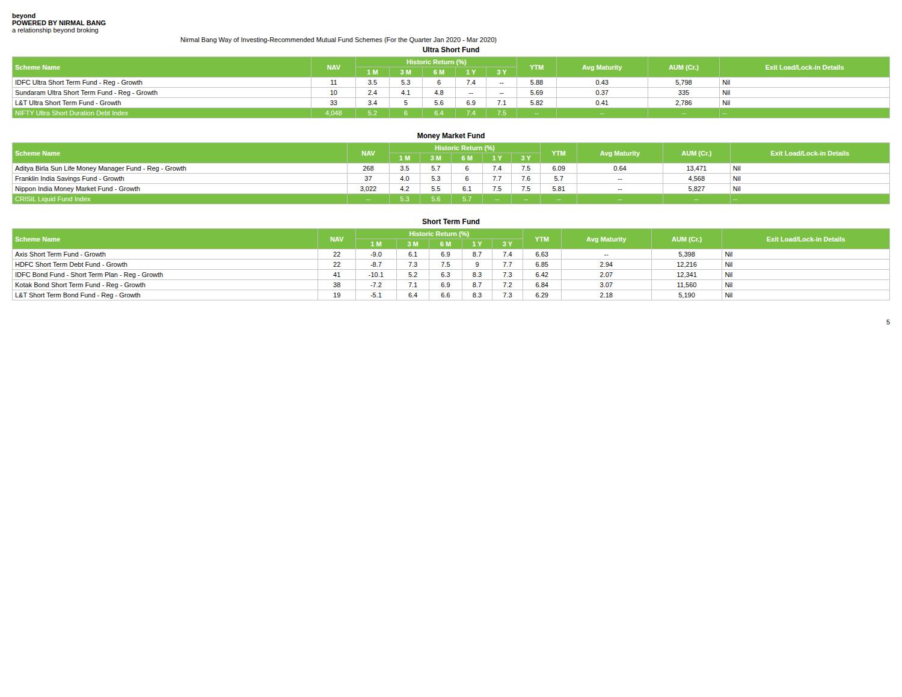beyond
POWERED BY NIRMAL BANG
a relationship beyond broking
Nirmal Bang Way of Investing-Recommended Mutual Fund Schemes (For the Quarter Jan 2020 - Mar 2020)
Ultra Short Fund
| Scheme Name | NAV | Historic Return (%) | YTM | Avg Maturity | AUM (Cr.) | Exit Load/Lock-in Details |
| --- | --- | --- | --- | --- | --- | --- |
| 1 M | 3 M | 6 M | 1 Y | 3 Y |
| IDFC Ultra Short Term Fund - Reg - Growth | 11 | 3.5 | 5.3 | 6 | 7.4 | -- | 5.88 | 0.43 | 5,798 | Nil |
| Sundaram Ultra Short Term Fund - Reg - Growth | 10 | 2.4 | 4.1 | 4.8 | -- | -- | 5.69 | 0.37 | 335 | Nil |
| L&T Ultra Short Term Fund - Growth | 33 | 3.4 | 5 | 5.6 | 6.9 | 7.1 | 5.82 | 0.41 | 2,786 | Nil |
| NIFTY Ultra Short Duration Debt Index | 4,048 | 5.2 | 6 | 6.4 | 7.4 | 7.5 | -- | -- | -- | -- |
Money Market Fund
| Scheme Name | NAV | Historic Return (%) | YTM | Avg Maturity | AUM (Cr.) | Exit Load/Lock-in Details |
| --- | --- | --- | --- | --- | --- | --- |
| 1 M | 3 M | 6 M | 1 Y | 3 Y |
| Aditya Birla Sun Life Money Manager Fund - Reg - Growth | 268 | 3.5 | 5.7 | 6 | 7.4 | 7.5 | 6.09 | 0.64 | 13,471 | Nil |
| Franklin India Savings Fund - Growth | 37 | 4.0 | 5.3 | 6 | 7.7 | 7.6 | 5.7 | -- | 4,568 | Nil |
| Nippon India Money Market Fund - Growth | 3,022 | 4.2 | 5.5 | 6.1 | 7.5 | 7.5 | 5.81 | -- | 5,827 | Nil |
| CRISIL Liquid Fund Index | -- | 5.3 | 5.6 | 5.7 | -- | -- | -- | -- | -- | -- |
Short Term Fund
| Scheme Name | NAV | Historic Return (%) | YTM | Avg Maturity | AUM (Cr.) | Exit Load/Lock-in Details |
| --- | --- | --- | --- | --- | --- | --- |
| 1 M | 3 M | 6 M | 1 Y | 3 Y |
| Axis Short Term Fund - Growth | 22 | -9.0 | 6.1 | 6.9 | 8.7 | 7.4 | 6.63 | -- | 5,398 | Nil |
| HDFC Short Term Debt Fund - Growth | 22 | -8.7 | 7.3 | 7.5 | 9 | 7.7 | 6.85 | 2.94 | 12,216 | Nil |
| IDFC Bond Fund - Short Term Plan - Reg - Growth | 41 | -10.1 | 5.2 | 6.3 | 8.3 | 7.3 | 6.42 | 2.07 | 12,341 | Nil |
| Kotak Bond Short Term Fund - Reg - Growth | 38 | -7.2 | 7.1 | 6.9 | 8.7 | 7.2 | 6.84 | 3.07 | 11,560 | Nil |
| L&T Short Term Bond Fund - Reg - Growth | 19 | -5.1 | 6.4 | 6.6 | 8.3 | 7.3 | 6.29 | 2.18 | 5,190 | Nil |
5